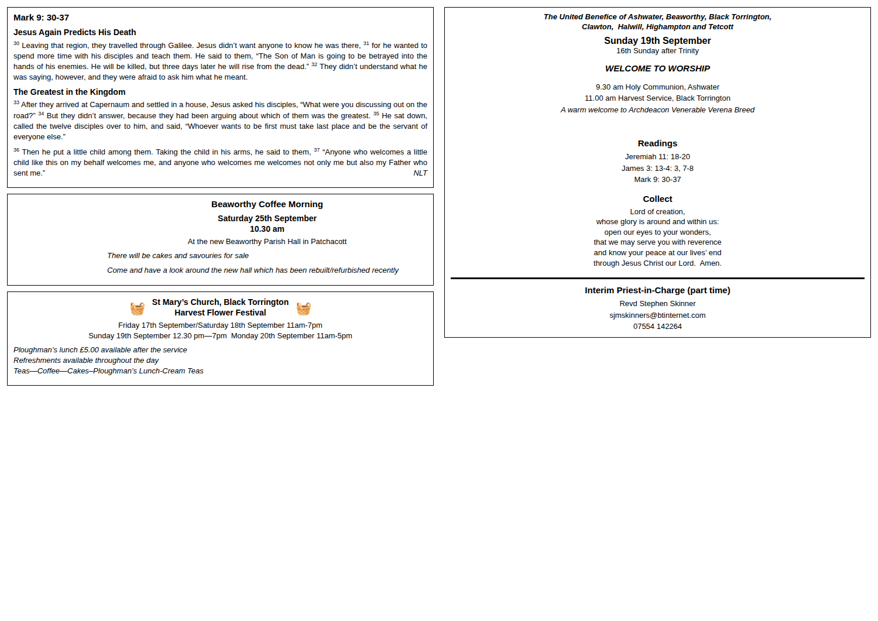Mark 9: 30-37
Jesus Again Predicts His Death
30 Leaving that region, they travelled through Galilee. Jesus didn’t want anyone to know he was there, 31 for he wanted to spend more time with his disciples and teach them. He said to them, “The Son of Man is going to be betrayed into the hands of his enemies. He will be killed, but three days later he will rise from the dead.” 32 They didn’t understand what he was saying, however, and they were afraid to ask him what he meant.
The Greatest in the Kingdom
33 After they arrived at Capernaum and settled in a house, Jesus asked his disciples, “What were you discussing out on the road?” 34 But they didn’t answer, because they had been arguing about which of them was the greatest. 35 He sat down, called the twelve disciples over to him, and said, “Whoever wants to be first must take last place and be the servant of everyone else.”
36 Then he put a little child among them. Taking the child in his arms, he said to them, 37 “Anyone who welcomes a little child like this on my behalf welcomes me, and anyone who welcomes me welcomes not only me but also my Father who sent me.” NLT
Beaworthy Coffee Morning
Saturday 25th September
10.30 am
At the new Beaworthy Parish Hall in Patchacott
There will be cakes and savouries for sale
Come and have a look around the new hall which has been rebuilt/refurbished recently
🧺
St Mary’s Church, Black Torrington
Harvest Flower Festival
🧺
Friday 17th September/Saturday 18th September 11am-7pm
Sunday 19th September 12.30 pm—7pm Monday 20th September 11am-5pm
Ploughman’s lunch £5.00 available after the service
Refreshments available throughout the day
Teas—Coffee—Cakes–Ploughman’s Lunch-Cream Teas
The United Benefice of Ashwater, Beaworthy, Black Torrington,
Clawton, Halwill, Highampton and Tetcott
Sunday 19th September
16th Sunday after Trinity
WELCOME TO WORSHIP
9.30 am Holy Communion, Ashwater
11.00 am Harvest Service, Black Torrington
A warm welcome to Archdeacon Venerable Verena Breed
Readings
Jeremiah 11: 18-20
James 3: 13-4: 3, 7-8
Mark 9: 30-37
Collect
Lord of creation,
whose glory is around and within us:
open our eyes to your wonders,
that we may serve you with reverence
and know your peace at our lives’ end
through Jesus Christ our Lord. Amen.
Interim Priest-in-Charge (part time)
Revd Stephen Skinner
sjmskinners@btinternet.com
07554 142264